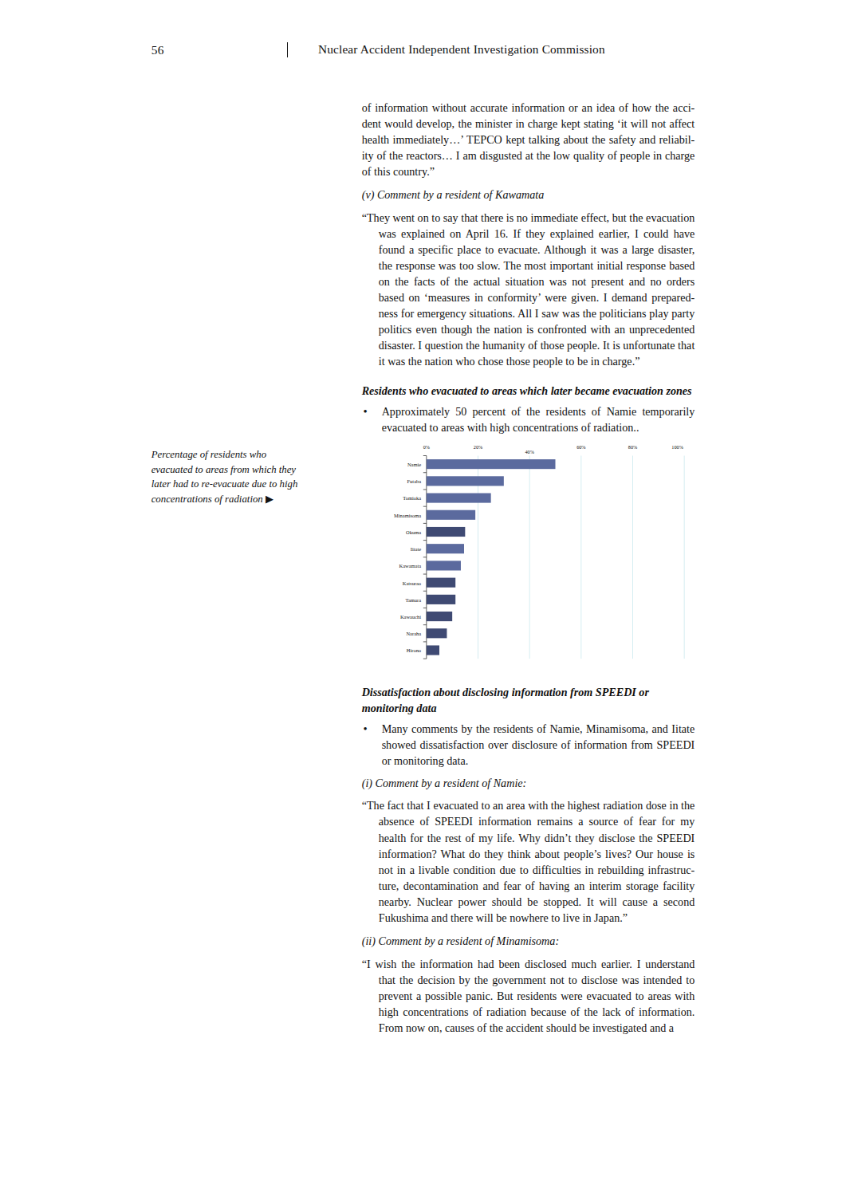56
Nuclear Accident Independent Investigation Commission
Percentage of residents who evacuated to areas from which they later had to re-evacuate due to high concentrations of radiation ▶
of information without accurate information or an idea of how the accident would develop, the minister in charge kept stating ‘it will not affect health immediately…’ TEPCO kept talking about the safety and reliability of the reactors… I am disgusted at the low quality of people in charge of this country.”
(v) Comment by a resident of Kawamata
“They went on to say that there is no immediate effect, but the evacuation was explained on April 16. If they explained earlier, I could have found a specific place to evacuate. Although it was a large disaster, the response was too slow. The most important initial response based on the facts of the actual situation was not present and no orders based on ‘measures in conformity’ were given. I demand preparedness for emergency situations. All I saw was the politicians play party politics even though the nation is confronted with an unprecedented disaster. I question the humanity of those people. It is unfortunate that it was the nation who chose those people to be in charge.”
Residents who evacuated to areas which later became evacuation zones
Approximately 50 percent of the residents of Namie temporarily evacuated to areas with high concentrations of radiation..
0% 20% 40% 60% 80% 100% Namie Futaba Tomioka Minamisoma Okuma Iitate Kawamata Katsurao Tamura Kawauchi Naraha Hirono
Dissatisfaction about disclosing information from SPEEDI or monitoring data
Many comments by the residents of Namie, Minamisoma, and Iitate showed dissatisfaction over disclosure of information from SPEEDI or monitoring data.
(i) Comment by a resident of Namie:
“The fact that I evacuated to an area with the highest radiation dose in the absence of SPEEDI information remains a source of fear for my health for the rest of my life. Why didn’t they disclose the SPEEDI information? What do they think about people’s lives? Our house is not in a livable condition due to difficulties in rebuilding infrastructure, decontamination and fear of having an interim storage facility nearby. Nuclear power should be stopped. It will cause a second Fukushima and there will be nowhere to live in Japan.”
(ii) Comment by a resident of Minamisoma:
“I wish the information had been disclosed much earlier. I understand that the decision by the government not to disclose was intended to prevent a possible panic. But residents were evacuated to areas with high concentrations of radiation because of the lack of information. From now on, causes of the accident should be investigated and a